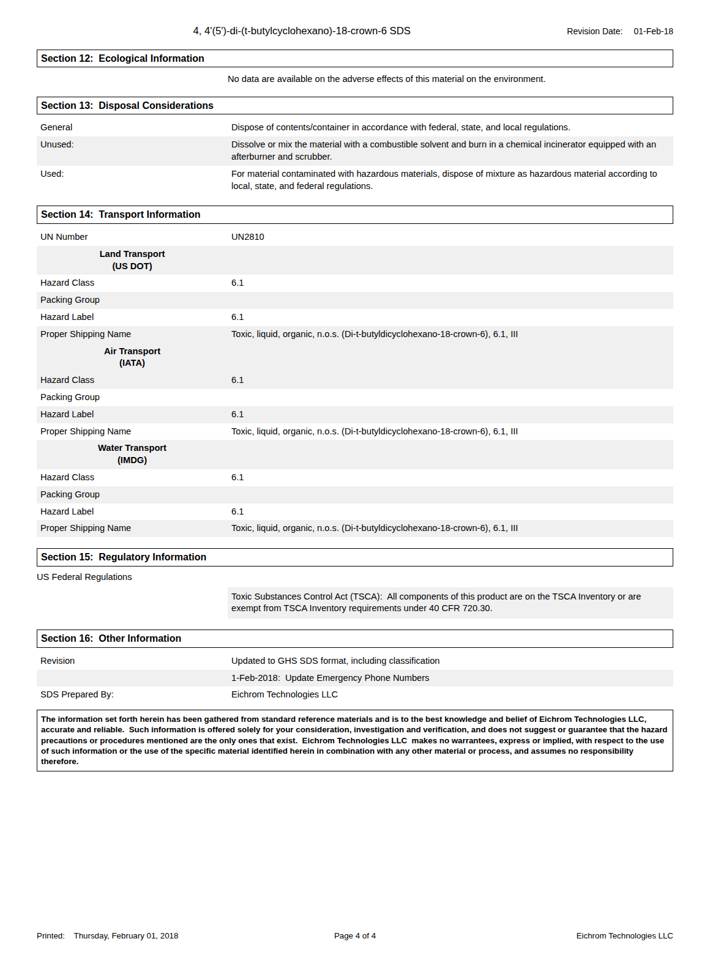4, 4'(5')-di-(t-butylcyclohexano)-18-crown-6 SDS
Revision Date: 01-Feb-18
Section 12: Ecological Information
No data are available on the adverse effects of this material on the environment.
Section 13: Disposal Considerations
| General | Dispose of contents/container in accordance with federal, state, and local regulations. |
| Unused: | Dissolve or mix the material with a combustible solvent and burn in a chemical incinerator equipped with an afterburner and scrubber. |
| Used: | For material contaminated with hazardous materials, dispose of mixture as hazardous material according to local, state, and federal regulations. |
Section 14: Transport Information
| UN Number | UN2810 |
| Land Transport (US DOT) | |
| Hazard Class | 6.1 |
| Packing Group | |
| Hazard Label | 6.1 |
| Proper Shipping Name | Toxic, liquid, organic, n.o.s. (Di-t-butyldicyclohexano-18-crown-6), 6.1, III |
| Air Transport (IATA) | |
| Hazard Class | 6.1 |
| Packing Group | |
| Hazard Label | 6.1 |
| Proper Shipping Name | Toxic, liquid, organic, n.o.s. (Di-t-butyldicyclohexano-18-crown-6), 6.1, III |
| Water Transport (IMDG) | |
| Hazard Class | 6.1 |
| Packing Group | |
| Hazard Label | 6.1 |
| Proper Shipping Name | Toxic, liquid, organic, n.o.s. (Di-t-butyldicyclohexano-18-crown-6), 6.1, III |
Section 15: Regulatory Information
US Federal Regulations
Toxic Substances Control Act (TSCA): All components of this product are on the TSCA Inventory or are exempt from TSCA Inventory requirements under 40 CFR 720.30.
Section 16: Other Information
| Revision | Updated to GHS SDS format, including classification |
| | 1-Feb-2018: Update Emergency Phone Numbers |
| SDS Prepared By: | Eichrom Technologies LLC |
The information set forth herein has been gathered from standard reference materials and is to the best knowledge and belief of Eichrom Technologies LLC, accurate and reliable. Such information is offered solely for your consideration, investigation and verification, and does not suggest or guarantee that the hazard precautions or procedures mentioned are the only ones that exist. Eichrom Technologies LLC makes no warrantees, express or implied, with respect to the use of such information or the use of the specific material identified herein in combination with any other material or process, and assumes no responsibility therefore.
Printed: Thursday, February 01, 2018
Page 4 of 4
Eichrom Technologies LLC